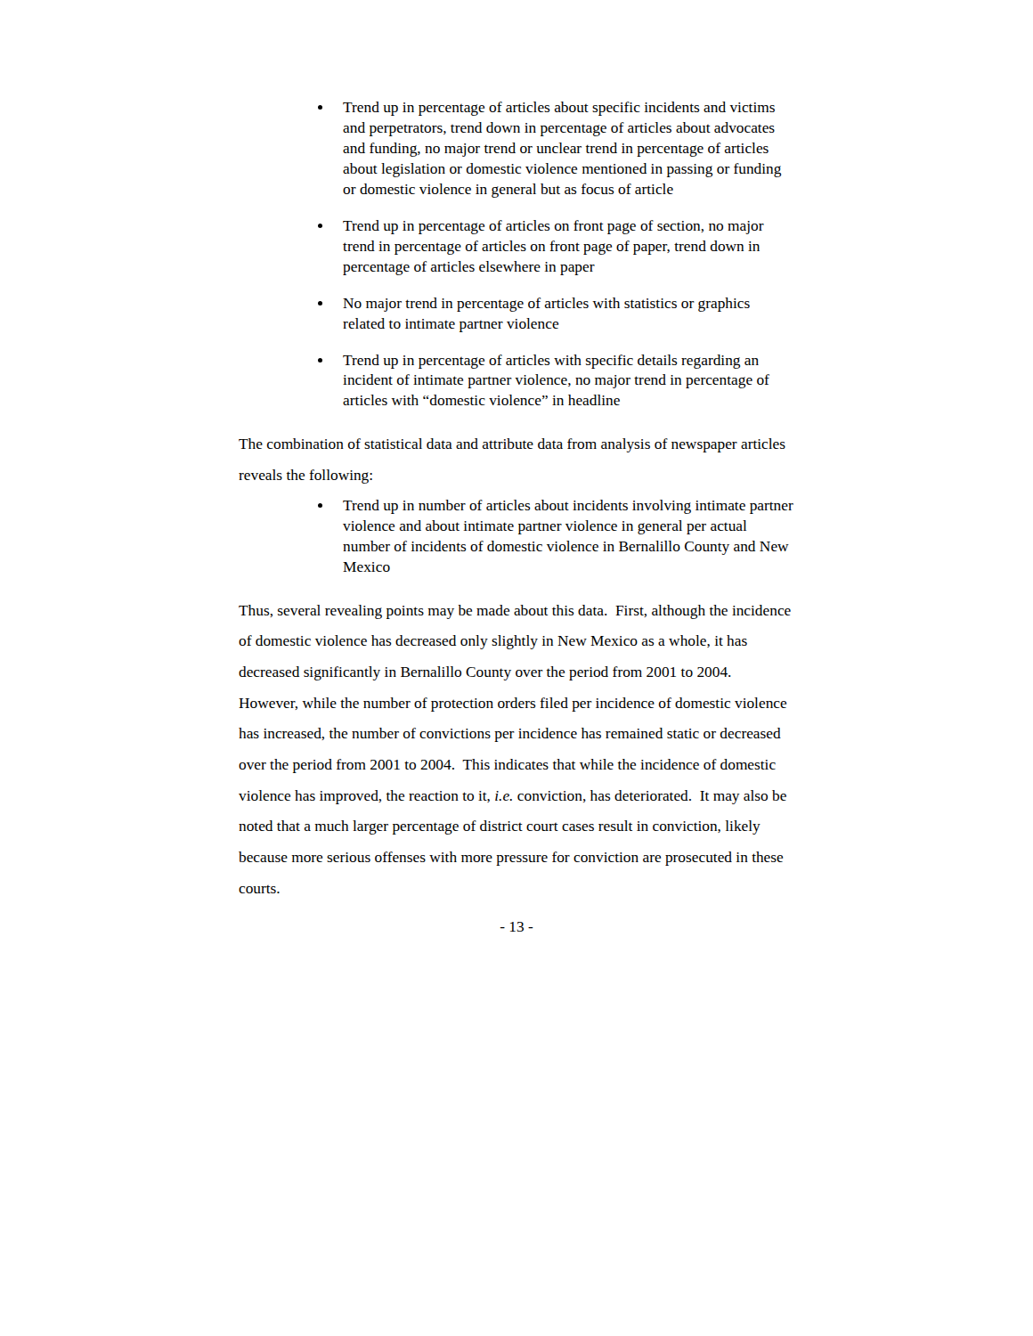Trend up in percentage of articles about specific incidents and victims and perpetrators, trend down in percentage of articles about advocates and funding, no major trend or unclear trend in percentage of articles about legislation or domestic violence mentioned in passing or funding or domestic violence in general but as focus of article
Trend up in percentage of articles on front page of section, no major trend in percentage of articles on front page of paper, trend down in percentage of articles elsewhere in paper
No major trend in percentage of articles with statistics or graphics related to intimate partner violence
Trend up in percentage of articles with specific details regarding an incident of intimate partner violence, no major trend in percentage of articles with “domestic violence” in headline
The combination of statistical data and attribute data from analysis of newspaper articles reveals the following:
Trend up in number of articles about incidents involving intimate partner violence and about intimate partner violence in general per actual number of incidents of domestic violence in Bernalillo County and New Mexico
Thus, several revealing points may be made about this data. First, although the incidence of domestic violence has decreased only slightly in New Mexico as a whole, it has decreased significantly in Bernalillo County over the period from 2001 to 2004. However, while the number of protection orders filed per incidence of domestic violence has increased, the number of convictions per incidence has remained static or decreased over the period from 2001 to 2004. This indicates that while the incidence of domestic violence has improved, the reaction to it, i.e. conviction, has deteriorated. It may also be noted that a much larger percentage of district court cases result in conviction, likely because more serious offenses with more pressure for conviction are prosecuted in these courts.
- 13 -